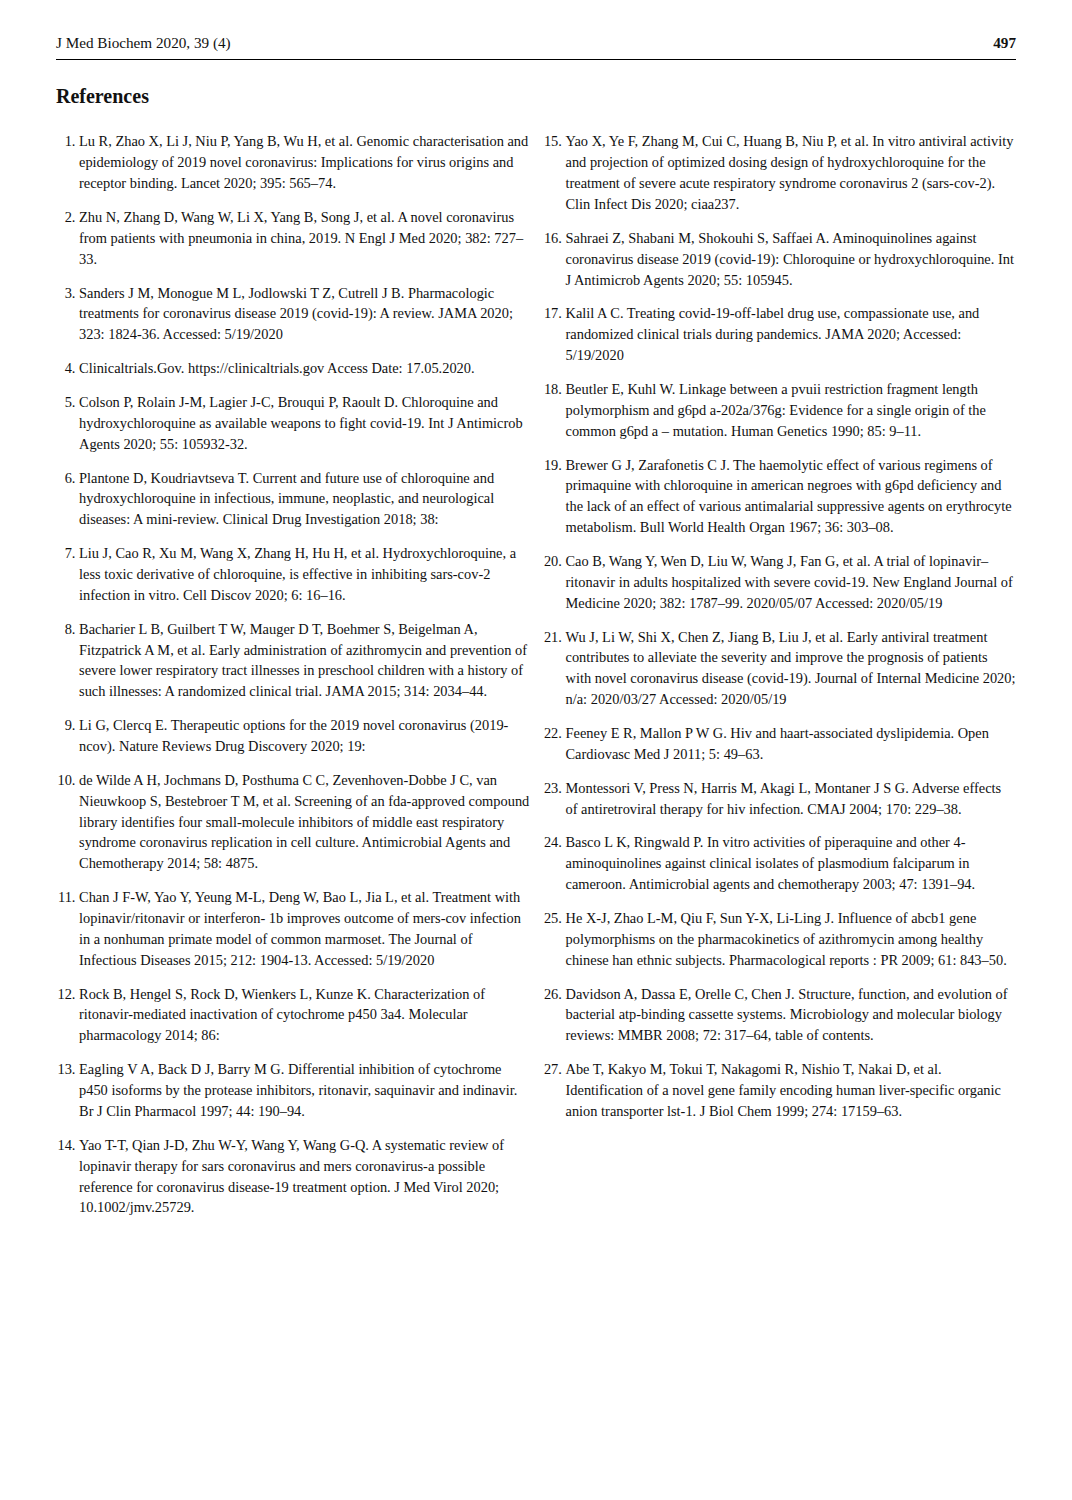J Med Biochem 2020, 39 (4) 497
References
Lu R, Zhao X, Li J, Niu P, Yang B, Wu H, et al. Genomic characterisation and epidemiology of 2019 novel coronavirus: Implications for virus origins and receptor binding. Lancet 2020; 395: 565–74.
Zhu N, Zhang D, Wang W, Li X, Yang B, Song J, et al. A novel coronavirus from patients with pneumonia in china, 2019. N Engl J Med 2020; 382: 727–33.
Sanders J M, Monogue M L, Jodlowski T Z, Cutrell J B. Pharmacologic treatments for coronavirus disease 2019 (covid-19): A review. JAMA 2020; 323: 1824-36. Accessed: 5/19/2020
Clinicaltrials.Gov. https://clinicaltrials.gov Access Date: 17.05.2020.
Colson P, Rolain J-M, Lagier J-C, Brouqui P, Raoult D. Chloroquine and hydroxychloroquine as available weapons to fight covid-19. Int J Antimicrob Agents 2020; 55: 105932-32.
Plantone D, Koudriavtseva T. Current and future use of chloroquine and hydroxychloroquine in infectious, immune, neoplastic, and neurological diseases: A mini-review. Clinical Drug Investigation 2018; 38:
Liu J, Cao R, Xu M, Wang X, Zhang H, Hu H, et al. Hydroxychloroquine, a less toxic derivative of chloroquine, is effective in inhibiting sars-cov-2 infection in vitro. Cell Discov 2020; 6: 16–16.
Bacharier L B, Guilbert T W, Mauger D T, Boehmer S, Beigelman A, Fitzpatrick A M, et al. Early administration of azithromycin and prevention of severe lower respiratory tract illnesses in preschool children with a history of such illnesses: A randomized clinical trial. JAMA 2015; 314: 2034–44.
Li G, Clercq E. Therapeutic options for the 2019 novel coronavirus (2019-ncov). Nature Reviews Drug Discovery 2020; 19:
de Wilde A H, Jochmans D, Posthuma C C, Zevenhoven-Dobbe J C, van Nieuwkoop S, Bestebroer T M, et al. Screening of an fda-approved compound library identifies four small-molecule inhibitors of middle east respiratory syndrome coronavirus replication in cell culture. Antimicrobial Agents and Chemotherapy 2014; 58: 4875.
Chan J F-W, Yao Y, Yeung M-L, Deng W, Bao L, Jia L, et al. Treatment with lopinavir/ritonavir or interferon- 1b improves outcome of mers-cov infection in a nonhuman primate model of common marmoset. The Journal of Infectious Diseases 2015; 212: 1904-13. Accessed: 5/19/2020
Rock B, Hengel S, Rock D, Wienkers L, Kunze K. Characterization of ritonavir-mediated inactivation of cytochrome p450 3a4. Molecular pharmacology 2014; 86:
Eagling V A, Back D J, Barry M G. Differential inhibition of cytochrome p450 isoforms by the protease inhibitors, ritonavir, saquinavir and indinavir. Br J Clin Pharmacol 1997; 44: 190–94.
Yao T-T, Qian J-D, Zhu W-Y, Wang Y, Wang G-Q. A systematic review of lopinavir therapy for sars coronavirus and mers coronavirus-a possible reference for coronavirus disease-19 treatment option. J Med Virol 2020; 10.1002/jmv.25729.
Yao X, Ye F, Zhang M, Cui C, Huang B, Niu P, et al. In vitro antiviral activity and projection of optimized dosing design of hydroxychloroquine for the treatment of severe acute respiratory syndrome coronavirus 2 (sars-cov-2). Clin Infect Dis 2020; ciaa237.
Sahraei Z, Shabani M, Shokouhi S, Saffaei A. Aminoquinolines against coronavirus disease 2019 (covid-19): Chloroquine or hydroxychloroquine. Int J Antimicrob Agents 2020; 55: 105945.
Kalil A C. Treating covid-19-off-label drug use, compassionate use, and randomized clinical trials during pandemics. JAMA 2020; Accessed: 5/19/2020
Beutler E, Kuhl W. Linkage between a pvuii restriction fragment length polymorphism and g6pd a-202a/376g: Evidence for a single origin of the common g6pd a – mutation. Human Genetics 1990; 85: 9–11.
Brewer G J, Zarafonetis C J. The haemolytic effect of various regimens of primaquine with chloroquine in american negroes with g6pd deficiency and the lack of an effect of various antimalarial suppressive agents on erythrocyte metabolism. Bull World Health Organ 1967; 36: 303–08.
Cao B, Wang Y, Wen D, Liu W, Wang J, Fan G, et al. A trial of lopinavir–ritonavir in adults hospitalized with severe covid-19. New England Journal of Medicine 2020; 382: 1787–99. 2020/05/07 Accessed: 2020/05/19
Wu J, Li W, Shi X, Chen Z, Jiang B, Liu J, et al. Early antiviral treatment contributes to alleviate the severity and improve the prognosis of patients with novel coronavirus disease (covid-19). Journal of Internal Medicine 2020; n/a: 2020/03/27 Accessed: 2020/05/19
Feeney E R, Mallon P W G. Hiv and haart-associated dyslipidemia. Open Cardiovasc Med J 2011; 5: 49–63.
Montessori V, Press N, Harris M, Akagi L, Montaner J S G. Adverse effects of antiretroviral therapy for hiv infection. CMAJ 2004; 170: 229–38.
Basco L K, Ringwald P. In vitro activities of piperaquine and other 4-aminoquinolines against clinical isolates of plasmodium falciparum in cameroon. Antimicrobial agents and chemotherapy 2003; 47: 1391–94.
He X-J, Zhao L-M, Qiu F, Sun Y-X, Li-Ling J. Influence of abcb1 gene polymorphisms on the pharmacokinetics of azithromycin among healthy chinese han ethnic subjects. Pharmacological reports : PR 2009; 61: 843–50.
Davidson A, Dassa E, Orelle C, Chen J. Structure, function, and evolution of bacterial atp-binding cassette systems. Microbiology and molecular biology reviews: MMBR 2008; 72: 317–64, table of contents.
Abe T, Kakyo M, Tokui T, Nakagomi R, Nishio T, Nakai D, et al. Identification of a novel gene family encoding human liver-specific organic anion transporter lst-1. J Biol Chem 1999; 274: 17159–63.